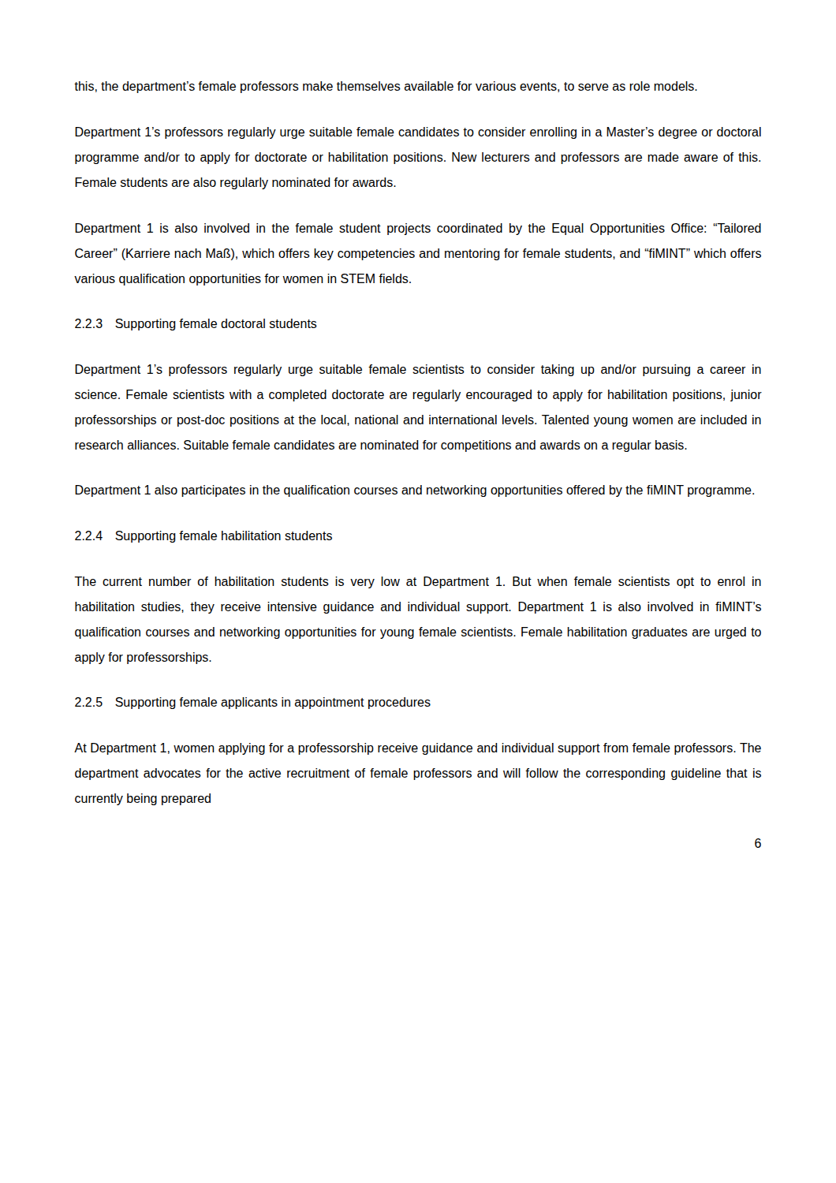this, the department’s female professors make themselves available for various events, to serve as role models.
Department 1’s professors regularly urge suitable female candidates to consider enrolling in a Master’s degree or doctoral programme and/or to apply for doctorate or habilitation positions. New lecturers and professors are made aware of this. Female students are also regularly nominated for awards.
Department 1 is also involved in the female student projects coordinated by the Equal Opportunities Office: “Tailored Career” (Karriere nach Maß), which offers key competencies and mentoring for female students, and “fiMINT” which offers various qualification opportunities for women in STEM fields.
2.2.3 Supporting female doctoral students
Department 1’s professors regularly urge suitable female scientists to consider taking up and/or pursuing a career in science. Female scientists with a completed doctorate are regularly encouraged to apply for habilitation positions, junior professorships or post-doc positions at the local, national and international levels. Talented young women are included in research alliances. Suitable female candidates are nominated for competitions and awards on a regular basis.
Department 1 also participates in the qualification courses and networking opportunities offered by the fiMINT programme.
2.2.4 Supporting female habilitation students
The current number of habilitation students is very low at Department 1. But when female scientists opt to enrol in habilitation studies, they receive intensive guidance and individual support. Department 1 is also involved in fiMINT’s qualification courses and networking opportunities for young female scientists. Female habilitation graduates are urged to apply for professorships.
2.2.5 Supporting female applicants in appointment procedures
At Department 1, women applying for a professorship receive guidance and individual support from female professors. The department advocates for the active recruitment of female professors and will follow the corresponding guideline that is currently being prepared
6